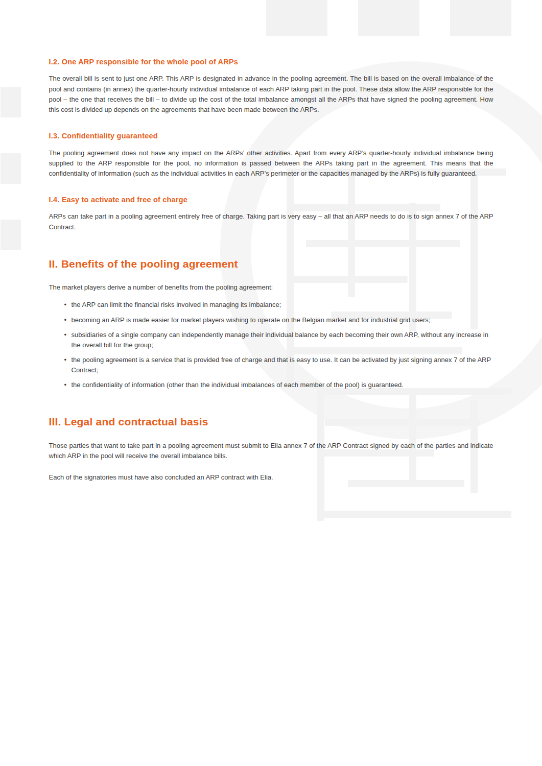I.2. One ARP responsible for the whole pool of ARPs
The overall bill is sent to just one ARP. This ARP is designated in advance in the pooling agreement. The bill is based on the overall imbalance of the pool and contains (in annex) the quarter-hourly individual imbalance of each ARP taking part in the pool. These data allow the ARP responsible for the pool – the one that receives the bill – to divide up the cost of the total imbalance amongst all the ARPs that have signed the pooling agreement. How this cost is divided up depends on the agreements that have been made between the ARPs.
I.3. Confidentiality guaranteed
The pooling agreement does not have any impact on the ARPs’ other activities. Apart from every ARP’s quarter-hourly individual imbalance being supplied to the ARP responsible for the pool, no information is passed between the ARPs taking part in the agreement. This means that the confidentiality of information (such as the individual activities in each ARP’s perimeter or the capacities managed by the ARPs) is fully guaranteed.
I.4. Easy to activate and free of charge
ARPs can take part in a pooling agreement entirely free of charge. Taking part is very easy – all that an ARP needs to do is to sign annex 7 of the ARP Contract.
II. Benefits of the pooling agreement
The market players derive a number of benefits from the pooling agreement:
the ARP can limit the financial risks involved in managing its imbalance;
becoming an ARP is made easier for market players wishing to operate on the Belgian market and for industrial grid users;
subsidiaries of a single company can independently manage their individual balance by each becoming their own ARP, without any increase in the overall bill for the group;
the pooling agreement is a service that is provided free of charge and that is easy to use. It can be activated by just signing annex 7 of the ARP Contract;
the confidentiality of information (other than the individual imbalances of each member of the pool) is guaranteed.
III. Legal and contractual basis
Those parties that want to take part in a pooling agreement must submit to Elia annex 7 of the ARP Contract signed by each of the parties and indicate which ARP in the pool will receive the overall imbalance bills.
Each of the signatories must have also concluded an ARP contract with Elia.